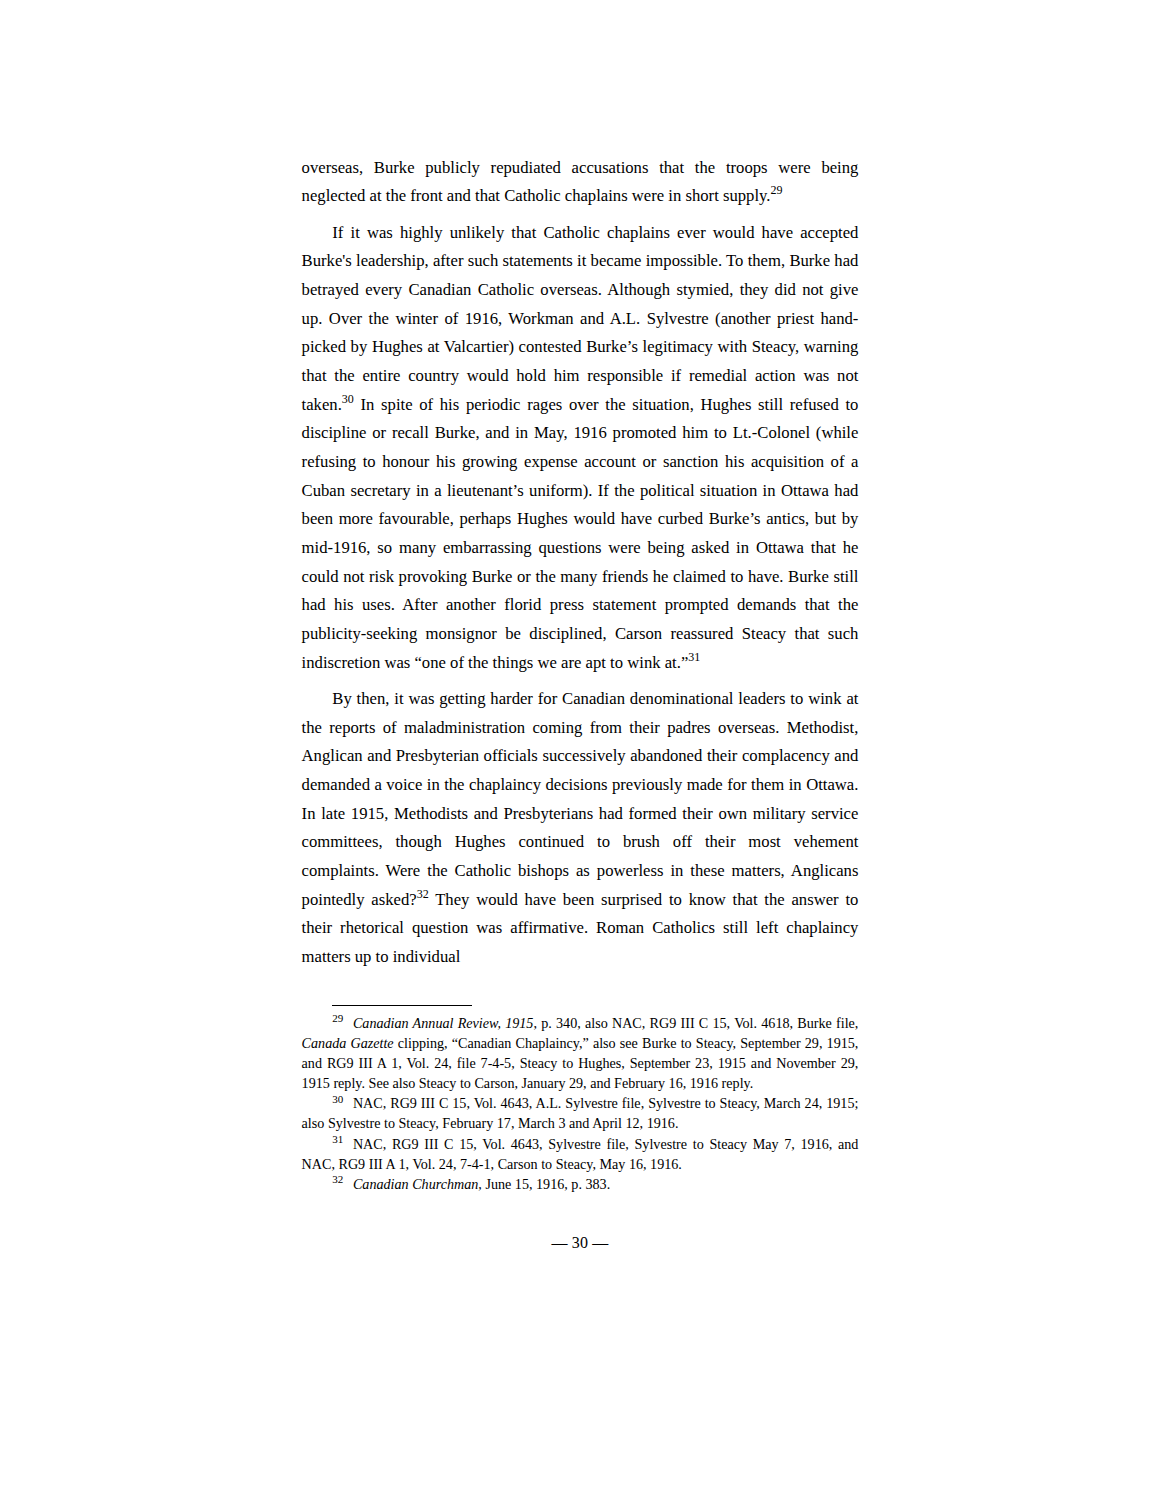overseas, Burke publicly repudiated accusations that the troops were being neglected at the front and that Catholic chaplains were in short supply.29
If it was highly unlikely that Catholic chaplains ever would have accepted Burke's leadership, after such statements it became impossible. To them, Burke had betrayed every Canadian Catholic overseas. Although stymied, they did not give up. Over the winter of 1916, Workman and A.L. Sylvestre (another priest hand-picked by Hughes at Valcartier) contested Burke’s legitimacy with Steacy, warning that the entire country would hold him responsible if remedial action was not taken.30 In spite of his periodic rages over the situation, Hughes still refused to discipline or recall Burke, and in May, 1916 promoted him to Lt.-Colonel (while refusing to honour his growing expense account or sanction his acquisition of a Cuban secretary in a lieutenant’s uniform). If the political situation in Ottawa had been more favourable, perhaps Hughes would have curbed Burke’s antics, but by mid-1916, so many embarrassing questions were being asked in Ottawa that he could not risk provoking Burke or the many friends he claimed to have. Burke still had his uses. After another florid press statement prompted demands that the publicity-seeking monsignor be disciplined, Carson reassured Steacy that such indiscretion was “one of the things we are apt to wink at.”31
By then, it was getting harder for Canadian denominational leaders to wink at the reports of maladministration coming from their padres overseas. Methodist, Anglican and Presbyterian officials successively abandoned their complacency and demanded a voice in the chaplaincy decisions previously made for them in Ottawa. In late 1915, Methodists and Presbyterians had formed their own military service committees, though Hughes continued to brush off their most vehement complaints. Were the Catholic bishops as powerless in these matters, Anglicans pointedly asked?32 They would have been surprised to know that the answer to their rhetorical question was affirmative. Roman Catholics still left chaplaincy matters up to individual
29 Canadian Annual Review, 1915, p. 340, also NAC, RG9 III C 15, Vol. 4618, Burke file, Canada Gazette clipping, “Canadian Chaplaincy,” also see Burke to Steacy, September 29, 1915, and RG9 III A 1, Vol. 24, file 7-4-5, Steacy to Hughes, September 23, 1915 and November 29, 1915 reply. See also Steacy to Carson, January 29, and February 16, 1916 reply.
30 NAC, RG9 III C 15, Vol. 4643, A.L. Sylvestre file, Sylvestre to Steacy, March 24, 1915; also Sylvestre to Steacy, February 17, March 3 and April 12, 1916.
31 NAC, RG9 III C 15, Vol. 4643, Sylvestre file, Sylvestre to Steacy May 7, 1916, and NAC, RG9 III A 1, Vol. 24, 7-4-1, Carson to Steacy, May 16, 1916.
32 Canadian Churchman, June 15, 1916, p. 383.
— 30 —